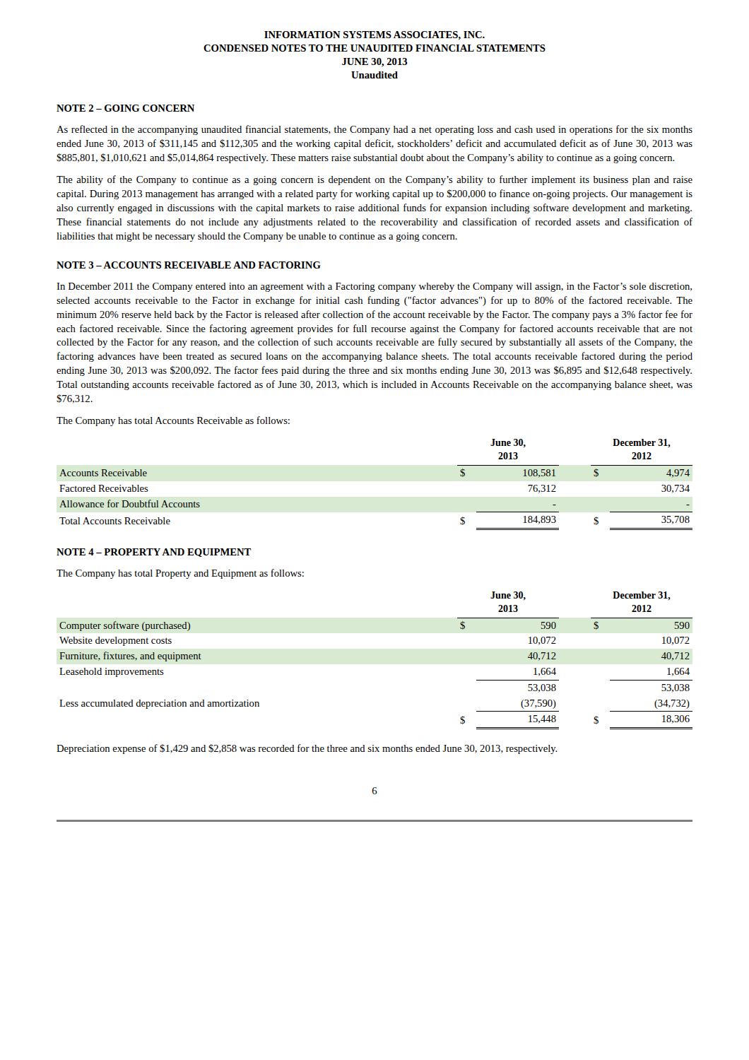INFORMATION SYSTEMS ASSOCIATES, INC.
CONDENSED NOTES TO THE UNAUDITED FINANCIAL STATEMENTS
JUNE 30, 2013
Unaudited
NOTE 2 – GOING CONCERN
As reflected in the accompanying unaudited financial statements, the Company had a net operating loss and cash used in operations for the six months ended June 30, 2013 of $311,145 and $112,305 and the working capital deficit, stockholders’ deficit and accumulated deficit as of June 30, 2013 was $885,801, $1,010,621 and $5,014,864 respectively. These matters raise substantial doubt about the Company’s ability to continue as a going concern.
The ability of the Company to continue as a going concern is dependent on the Company’s ability to further implement its business plan and raise capital. During 2013 management has arranged with a related party for working capital up to $200,000 to finance on-going projects. Our management is also currently engaged in discussions with the capital markets to raise additional funds for expansion including software development and marketing. These financial statements do not include any adjustments related to the recoverability and classification of recorded assets and classification of liabilities that might be necessary should the Company be unable to continue as a going concern.
NOTE 3 – ACCOUNTS RECEIVABLE AND FACTORING
In December 2011 the Company entered into an agreement with a Factoring company whereby the Company will assign, in the Factor’s sole discretion, selected accounts receivable to the Factor in exchange for initial cash funding ("factor advances") for up to 80% of the factored receivable. The minimum 20% reserve held back by the Factor is released after collection of the account receivable by the Factor. The company pays a 3% factor fee for each factored receivable. Since the factoring agreement provides for full recourse against the Company for factored accounts receivable that are not collected by the Factor for any reason, and the collection of such accounts receivable are fully secured by substantially all assets of the Company, the factoring advances have been treated as secured loans on the accompanying balance sheets. The total accounts receivable factored during the period ending June 30, 2013 was $200,092. The factor fees paid during the three and six months ending June 30, 2013 was $6,895 and $12,648 respectively. Total outstanding accounts receivable factored as of June 30, 2013, which is included in Accounts Receivable on the accompanying balance sheet, was $76,312.
The Company has total Accounts Receivable as follows:
| | | June 30, 2013 | | December 31, 2012 |
| --- | --- | --- | --- | --- |
| Accounts Receivable | | $ | 108,581 | | $ | 4,974 |
| Factored Receivables | | | 76,312 | | | 30,734 |
| Allowance for Doubtful Accounts | | | - | | | - |
| Total Accounts Receivable | | $ | 184,893 | | $ | 35,708 |
NOTE 4 – PROPERTY AND EQUIPMENT
The Company has total Property and Equipment as follows:
| | | June 30, 2013 | | December 31, 2012 |
| --- | --- | --- | --- | --- |
| Computer software (purchased) | | $ | 590 | | $ | 590 |
| Website development costs | | | 10,072 | | | 10,072 |
| Furniture, fixtures, and equipment | | | 40,712 | | | 40,712 |
| Leasehold improvements | | | 1,664 | | | 1,664 |
| | | | 53,038 | | | 53,038 |
| Less accumulated depreciation and amortization | | | (37,590) | | | (34,732) |
| | | $ | 15,448 | | $ | 18,306 |
Depreciation expense of $1,429 and $2,858 was recorded for the three and six months ended June 30, 2013, respectively.
6